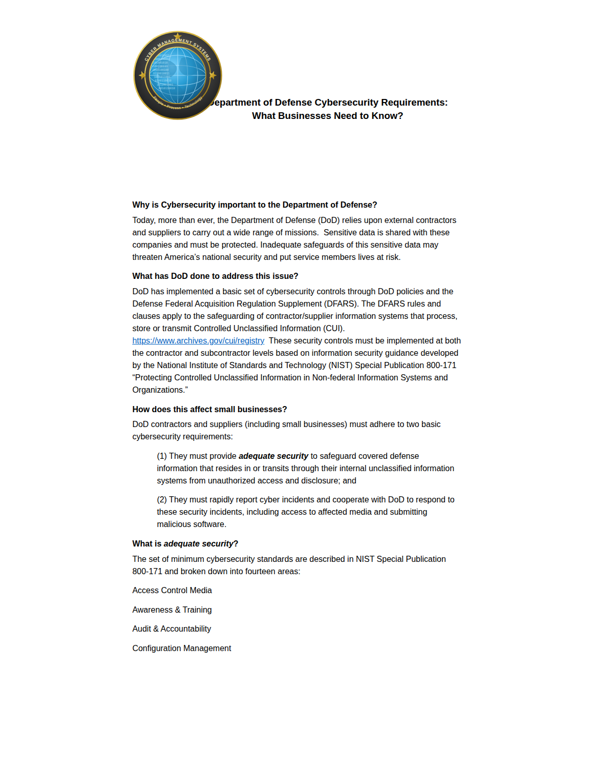1010010011 1000010001 1101001010 1100100111 1010100100 0110010011 1001011001 0100110010 1011001001 0010110010 CYBER MANAGEMENT SYSTEMS People • Process • Technology
Department of Defense Cybersecurity Requirements: What Businesses Need to Know?
Why is Cybersecurity important to the Department of Defense?
Today, more than ever, the Department of Defense (DoD) relies upon external contractors and suppliers to carry out a wide range of missions. Sensitive data is shared with these companies and must be protected. Inadequate safeguards of this sensitive data may threaten America’s national security and put service members lives at risk.
What has DoD done to address this issue?
DoD has implemented a basic set of cybersecurity controls through DoD policies and the Defense Federal Acquisition Regulation Supplement (DFARS). The DFARS rules and clauses apply to the safeguarding of contractor/supplier information systems that process, store or transmit Controlled Unclassified Information (CUI). https://www.archives.gov/cui/registry These security controls must be implemented at both the contractor and subcontractor levels based on information security guidance developed by the National Institute of Standards and Technology (NIST) Special Publication 800-171 “Protecting Controlled Unclassified Information in Non-federal Information Systems and Organizations.”
How does this affect small businesses?
DoD contractors and suppliers (including small businesses) must adhere to two basic cybersecurity requirements:
(1) They must provide adequate security to safeguard covered defense information that resides in or transits through their internal unclassified information systems from unauthorized access and disclosure; and
(2) They must rapidly report cyber incidents and cooperate with DoD to respond to these security incidents, including access to affected media and submitting malicious software.
What is adequate security?
The set of minimum cybersecurity standards are described in NIST Special Publication 800-171 and broken down into fourteen areas:
Access Control Media
Awareness & Training
Audit & Accountability
Configuration Management